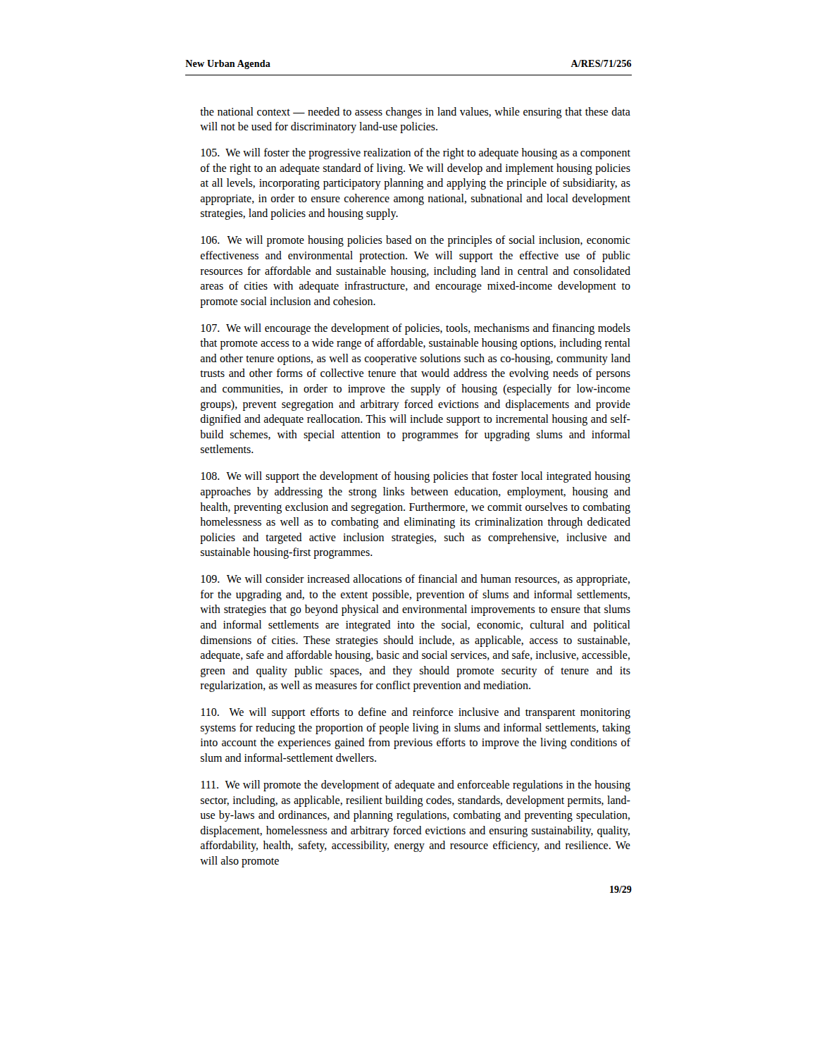New Urban Agenda A/RES/71/256
the national context — needed to assess changes in land values, while ensuring that these data will not be used for discriminatory land-use policies.
105. We will foster the progressive realization of the right to adequate housing as a component of the right to an adequate standard of living. We will develop and implement housing policies at all levels, incorporating participatory planning and applying the principle of subsidiarity, as appropriate, in order to ensure coherence among national, subnational and local development strategies, land policies and housing supply.
106. We will promote housing policies based on the principles of social inclusion, economic effectiveness and environmental protection. We will support the effective use of public resources for affordable and sustainable housing, including land in central and consolidated areas of cities with adequate infrastructure, and encourage mixed-income development to promote social inclusion and cohesion.
107. We will encourage the development of policies, tools, mechanisms and financing models that promote access to a wide range of affordable, sustainable housing options, including rental and other tenure options, as well as cooperative solutions such as co-housing, community land trusts and other forms of collective tenure that would address the evolving needs of persons and communities, in order to improve the supply of housing (especially for low-income groups), prevent segregation and arbitrary forced evictions and displacements and provide dignified and adequate reallocation. This will include support to incremental housing and self-build schemes, with special attention to programmes for upgrading slums and informal settlements.
108. We will support the development of housing policies that foster local integrated housing approaches by addressing the strong links between education, employment, housing and health, preventing exclusion and segregation. Furthermore, we commit ourselves to combating homelessness as well as to combating and eliminating its criminalization through dedicated policies and targeted active inclusion strategies, such as comprehensive, inclusive and sustainable housing-first programmes.
109. We will consider increased allocations of financial and human resources, as appropriate, for the upgrading and, to the extent possible, prevention of slums and informal settlements, with strategies that go beyond physical and environmental improvements to ensure that slums and informal settlements are integrated into the social, economic, cultural and political dimensions of cities. These strategies should include, as applicable, access to sustainable, adequate, safe and affordable housing, basic and social services, and safe, inclusive, accessible, green and quality public spaces, and they should promote security of tenure and its regularization, as well as measures for conflict prevention and mediation.
110. We will support efforts to define and reinforce inclusive and transparent monitoring systems for reducing the proportion of people living in slums and informal settlements, taking into account the experiences gained from previous efforts to improve the living conditions of slum and informal-settlement dwellers.
111. We will promote the development of adequate and enforceable regulations in the housing sector, including, as applicable, resilient building codes, standards, development permits, land-use by-laws and ordinances, and planning regulations, combating and preventing speculation, displacement, homelessness and arbitrary forced evictions and ensuring sustainability, quality, affordability, health, safety, accessibility, energy and resource efficiency, and resilience. We will also promote
19/29